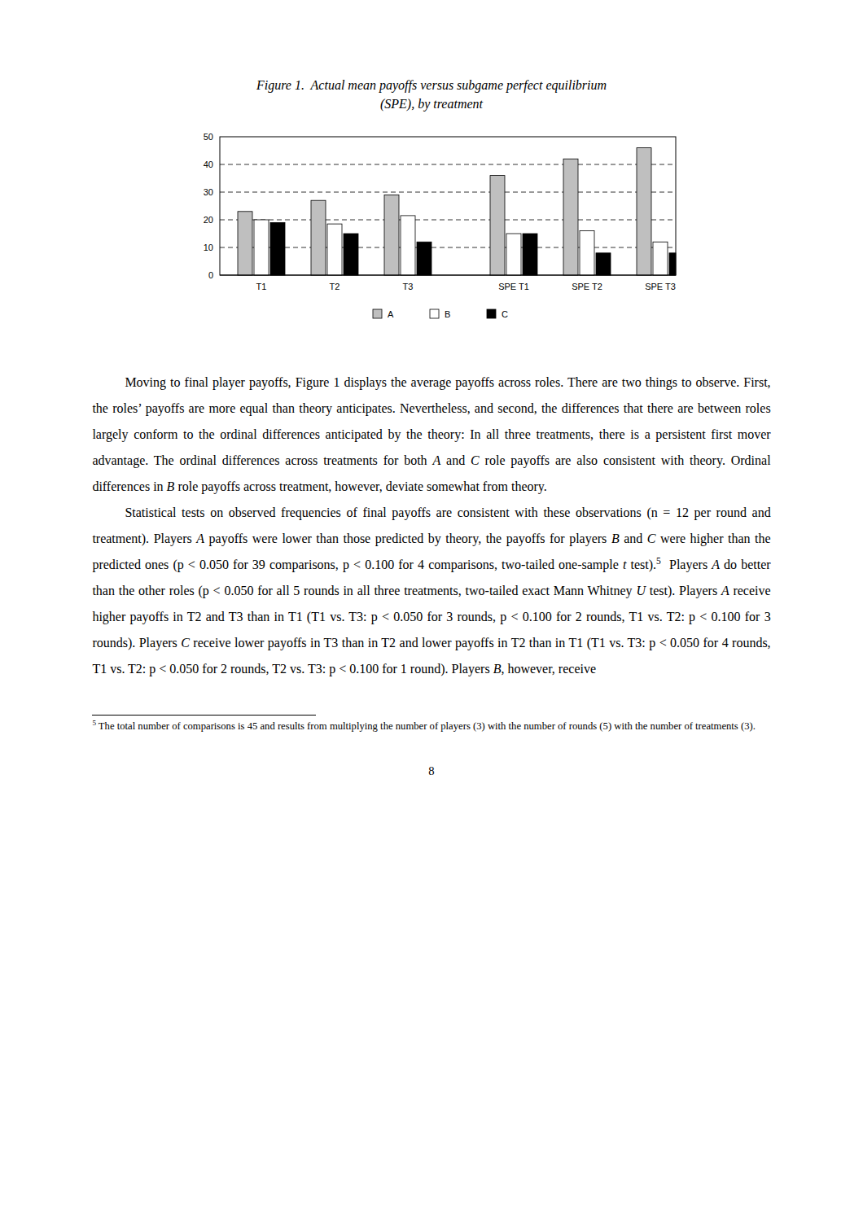Figure 1. Actual mean payoffs versus subgame perfect equilibrium
(SPE), by treatment
50 40 30 20 10 0 T1 T2 T3 SPE T1 SPE T2 SPE T3 A B C
Moving to final player payoffs, Figure 1 displays the average payoffs across roles. There are two things to observe. First, the roles’ payoffs are more equal than theory anticipates. Nevertheless, and second, the differences that there are between roles largely conform to the ordinal differences anticipated by the theory: In all three treatments, there is a persistent first mover advantage. The ordinal differences across treatments for both A and C role payoffs are also consistent with theory. Ordinal differences in B role payoffs across treatment, however, deviate somewhat from theory.
Statistical tests on observed frequencies of final payoffs are consistent with these observations (n = 12 per round and treatment). Players A payoffs were lower than those predicted by theory, the payoffs for players B and C were higher than the predicted ones (p < 0.050 for 39 comparisons, p < 0.100 for 4 comparisons, two-tailed one-sample t test).5 Players A do better than the other roles (p < 0.050 for all 5 rounds in all three treatments, two-tailed exact Mann Whitney U test). Players A receive higher payoffs in T2 and T3 than in T1 (T1 vs. T3: p < 0.050 for 3 rounds, p < 0.100 for 2 rounds, T1 vs. T2: p < 0.100 for 3 rounds). Players C receive lower payoffs in T3 than in T2 and lower payoffs in T2 than in T1 (T1 vs. T3: p < 0.050 for 4 rounds, T1 vs. T2: p < 0.050 for 2 rounds, T2 vs. T3: p < 0.100 for 1 round). Players B, however, receive
5 The total number of comparisons is 45 and results from multiplying the number of players (3) with the number of rounds (5) with the number of treatments (3).
8